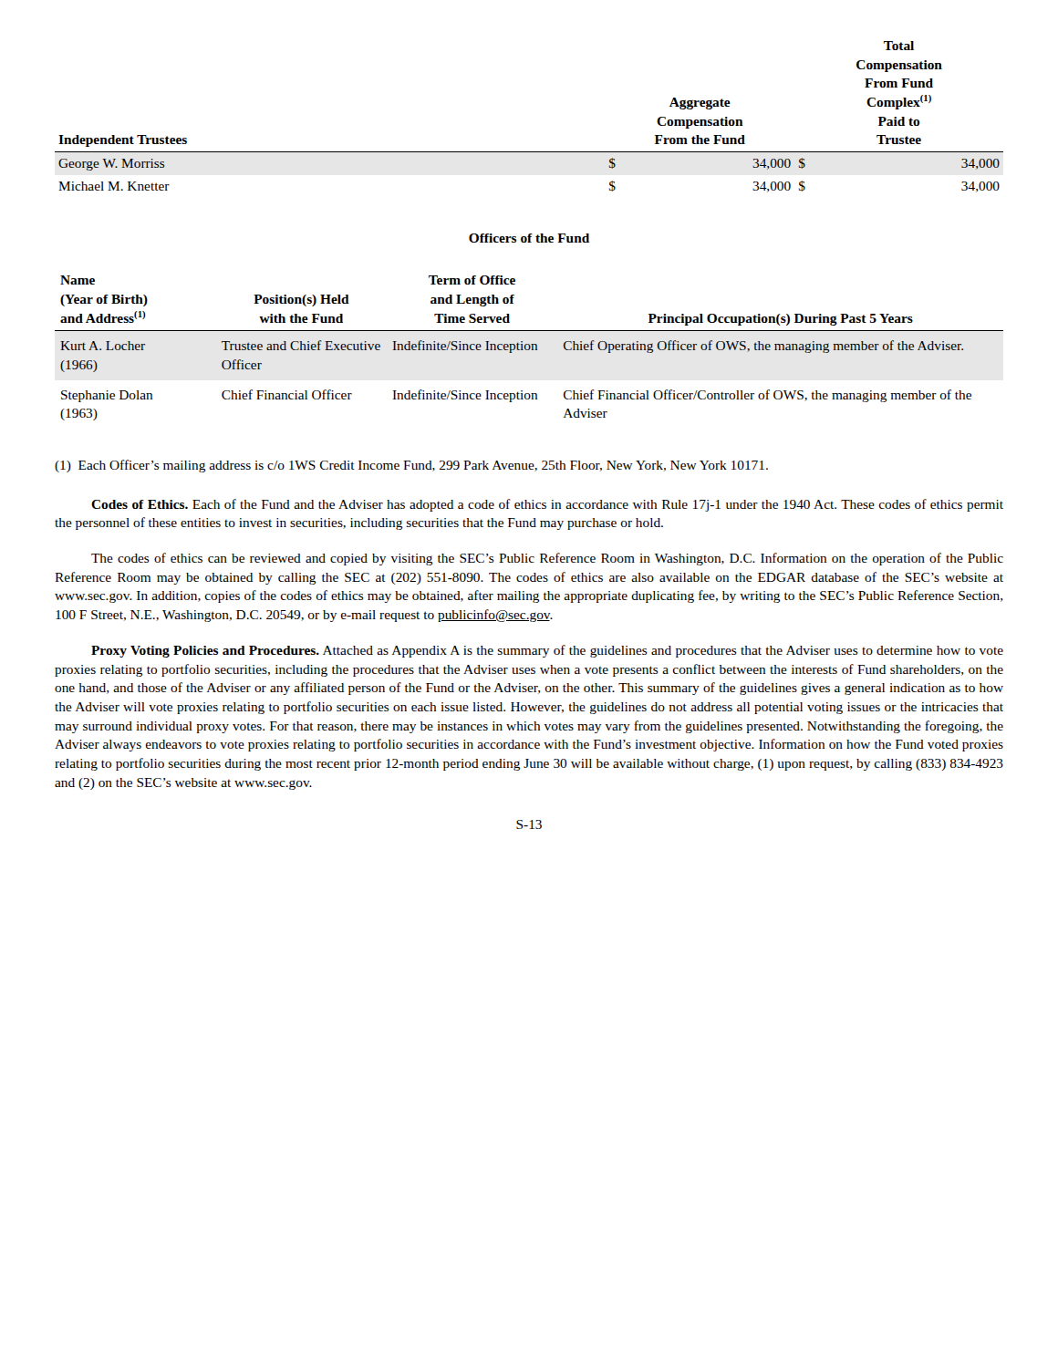| Independent Trustees | Aggregate Compensation From the Fund | Total Compensation From Fund Complex (1) Paid to Trustee |
| --- | --- | --- |
| George W. Morriss | $ | 34,000 | $ | 34,000 |
| Michael M. Knetter | $ | 34,000 | $ | 34,000 |
Officers of the Fund
| Name (Year of Birth) and Address (1) | Position(s) Held with the Fund | Term of Office and Length of Time Served | Principal Occupation(s) During Past 5 Years |
| --- | --- | --- | --- |
| Kurt A. Locher (1966) | Trustee and Chief Executive Officer | Indefinite/Since Inception | Chief Operating Officer of OWS, the managing member of the Adviser. |
| Stephanie Dolan (1963) | Chief Financial Officer | Indefinite/Since Inception | Chief Financial Officer/Controller of OWS, the managing member of the Adviser |
(1) Each Officer’s mailing address is c/o 1WS Credit Income Fund, 299 Park Avenue, 25th Floor, New York, New York 10171.
Codes of Ethics. Each of the Fund and the Adviser has adopted a code of ethics in accordance with Rule 17j-1 under the 1940 Act. These codes of ethics permit the personnel of these entities to invest in securities, including securities that the Fund may purchase or hold.
The codes of ethics can be reviewed and copied by visiting the SEC’s Public Reference Room in Washington, D.C. Information on the operation of the Public Reference Room may be obtained by calling the SEC at (202) 551-8090. The codes of ethics are also available on the EDGAR database of the SEC’s website at www.sec.gov. In addition, copies of the codes of ethics may be obtained, after mailing the appropriate duplicating fee, by writing to the SEC’s Public Reference Section, 100 F Street, N.E., Washington, D.C. 20549, or by e-mail request to publicinfo@sec.gov.
Proxy Voting Policies and Procedures. Attached as Appendix A is the summary of the guidelines and procedures that the Adviser uses to determine how to vote proxies relating to portfolio securities, including the procedures that the Adviser uses when a vote presents a conflict between the interests of Fund shareholders, on the one hand, and those of the Adviser or any affiliated person of the Fund or the Adviser, on the other. This summary of the guidelines gives a general indication as to how the Adviser will vote proxies relating to portfolio securities on each issue listed. However, the guidelines do not address all potential voting issues or the intricacies that may surround individual proxy votes. For that reason, there may be instances in which votes may vary from the guidelines presented. Notwithstanding the foregoing, the Adviser always endeavors to vote proxies relating to portfolio securities in accordance with the Fund’s investment objective. Information on how the Fund voted proxies relating to portfolio securities during the most recent prior 12-month period ending June 30 will be available without charge, (1) upon request, by calling (833) 834-4923 and (2) on the SEC’s website at www.sec.gov.
S-13